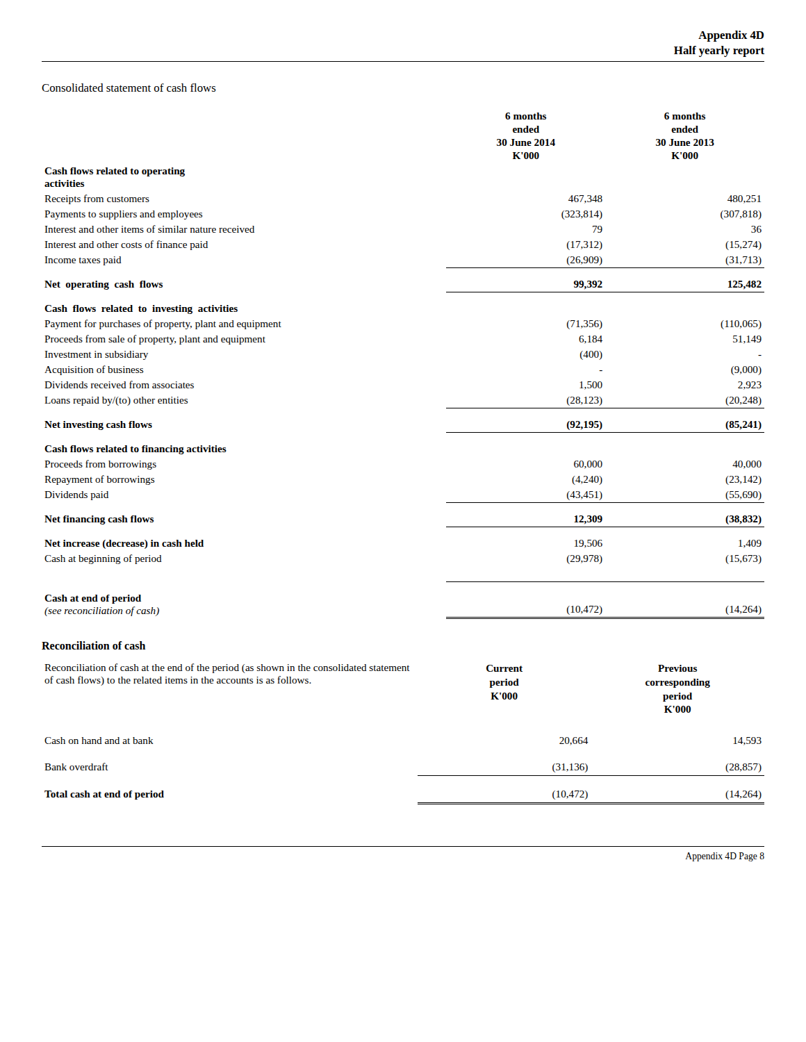Appendix 4D
Half yearly report
Consolidated statement of cash flows
| | 6 months ended 30 June 2014 K'000 | 6 months ended 30 June 2013 K'000 |
| Cash flows related to operating activities | | |
| Receipts from customers | 467,348 | 480,251 |
| Payments to suppliers and employees | (323,814) | (307,818) |
| Interest and other items of similar nature received | 79 | 36 |
| Interest and other costs of finance paid | (17,312) | (15,274) |
| Income taxes paid | (26,909) | (31,713) |
| Net operating cash flows | 99,392 | 125,482 |
| Cash flows related to investing activities | | |
| Payment for purchases of property, plant and equipment | (71,356) | (110,065) |
| Proceeds from sale of property, plant and equipment | 6,184 | 51,149 |
| Investment in subsidiary | (400) | - |
| Acquisition of business | - | (9,000) |
| Dividends received from associates | 1,500 | 2,923 |
| Loans repaid by/(to) other entities | (28,123) | (20,248) |
| Net investing cash flows | (92,195) | (85,241) |
| Cash flows related to financing activities | | |
| Proceeds from borrowings | 60,000 | 40,000 |
| Repayment of borrowings | (4,240) | (23,142) |
| Dividends paid | (43,451) | (55,690) |
| Net financing cash flows | 12,309 | (38,832) |
| Net increase (decrease) in cash held | 19,506 | 1,409 |
| Cash at beginning of period | (29,978) | (15,673) |
| Cash at end of period (see reconciliation of cash) | (10,472) | (14,264) |
Reconciliation of cash
| Reconciliation of cash at the end of the period (as shown in the consolidated statement of cash flows) to the related items in the accounts is as follows. | Current period K'000 | Previous corresponding period K'000 |
| Cash on hand and at bank | 20,664 | 14,593 |
| Bank overdraft | (31,136) | (28,857) |
| Total cash at end of period | (10,472) | (14,264) |
Appendix 4D Page 8